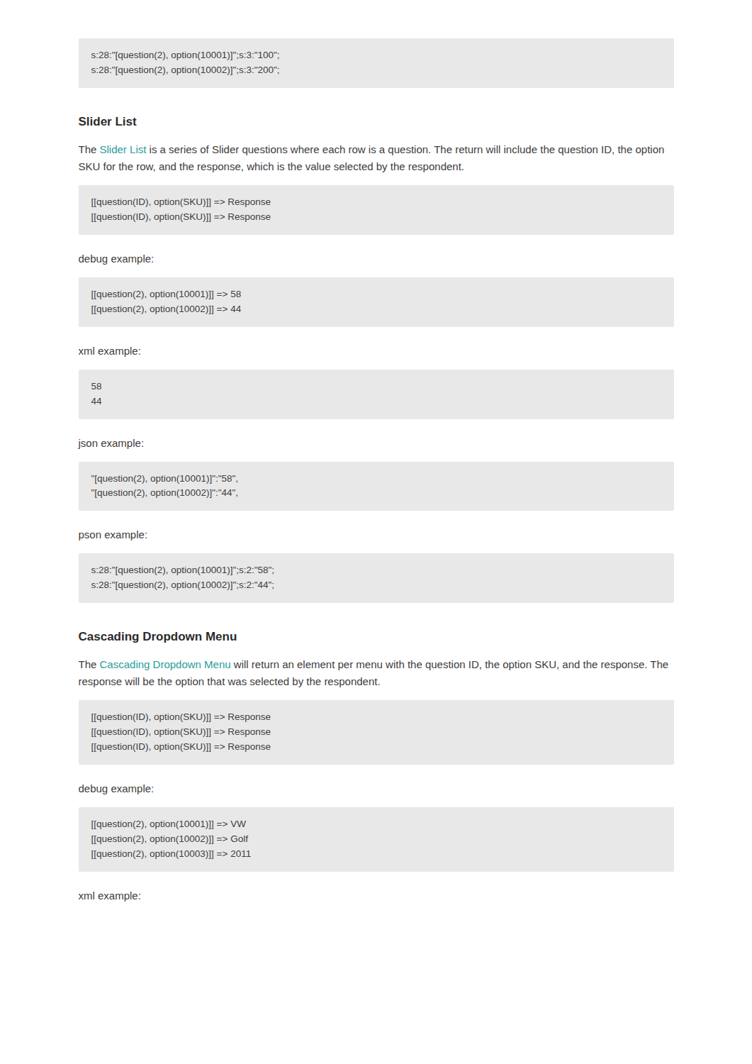s:28:"[question(2), option(10001)]";s:3:"100";
s:28:"[question(2), option(10002)]";s:3:"200";
Slider List
The Slider List is a series of Slider questions where each row is a question. The return will include the question ID, the option SKU for the row, and the response, which is the value selected by the respondent.
[[question(ID), option(SKU)]] => Response
[[question(ID), option(SKU)]] => Response
debug example:
[[question(2), option(10001)]] => 58
[[question(2), option(10002)]] => 44
xml example:
58
44
json example:
"[question(2), option(10001)]":"58",
"[question(2), option(10002)]":"44",
pson example:
s:28:"[question(2), option(10001)]";s:2:"58";
s:28:"[question(2), option(10002)]";s:2:"44";
Cascading Dropdown Menu
The Cascading Dropdown Menu will return an element per menu with the question ID, the option SKU, and the response. The response will be the option that was selected by the respondent.
[[question(ID), option(SKU)]] => Response
[[question(ID), option(SKU)]] => Response
[[question(ID), option(SKU)]] => Response
debug example:
[[question(2), option(10001)]] => VW
[[question(2), option(10002)]] => Golf
[[question(2), option(10003)]] => 2011
xml example: